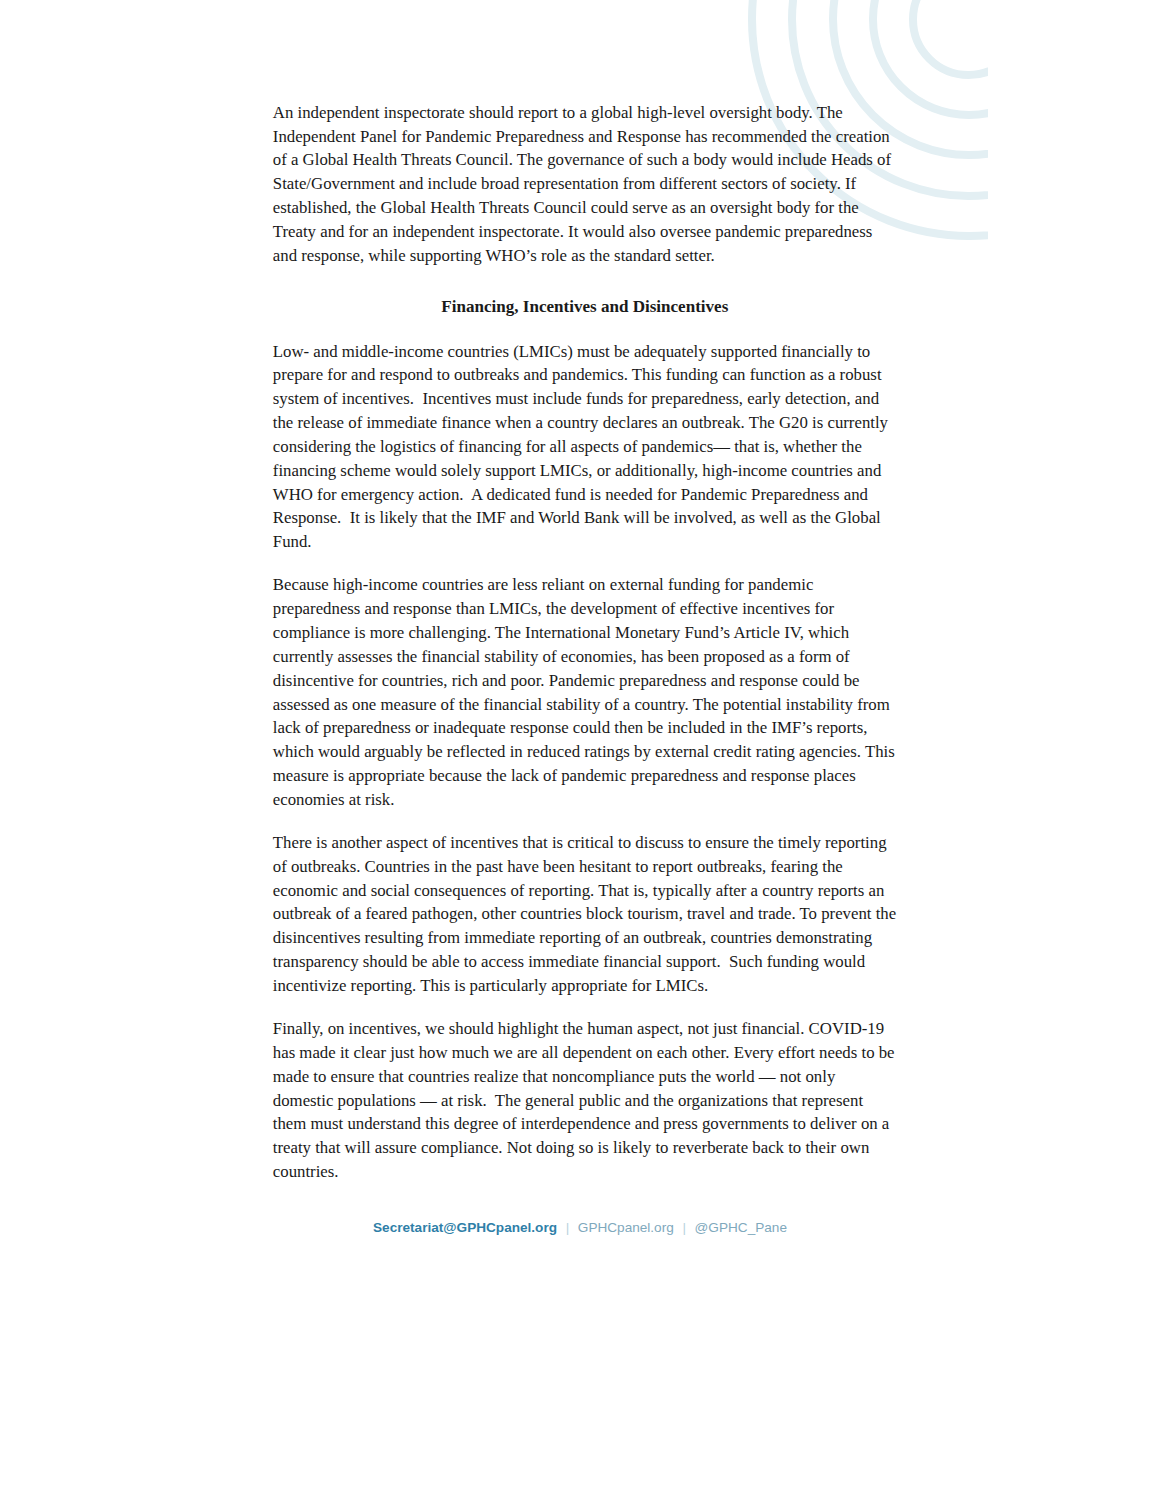An independent inspectorate should report to a global high-level oversight body. The Independent Panel for Pandemic Preparedness and Response has recommended the creation of a Global Health Threats Council. The governance of such a body would include Heads of State/Government and include broad representation from different sectors of society. If established, the Global Health Threats Council could serve as an oversight body for the Treaty and for an independent inspectorate. It would also oversee pandemic preparedness and response, while supporting WHO’s role as the standard setter.
Financing, Incentives and Disincentives
Low- and middle-income countries (LMICs) must be adequately supported financially to prepare for and respond to outbreaks and pandemics. This funding can function as a robust system of incentives. Incentives must include funds for preparedness, early detection, and the release of immediate finance when a country declares an outbreak. The G20 is currently considering the logistics of financing for all aspects of pandemics— that is, whether the financing scheme would solely support LMICs, or additionally, high-income countries and WHO for emergency action. A dedicated fund is needed for Pandemic Preparedness and Response. It is likely that the IMF and World Bank will be involved, as well as the Global Fund.
Because high-income countries are less reliant on external funding for pandemic preparedness and response than LMICs, the development of effective incentives for compliance is more challenging. The International Monetary Fund’s Article IV, which currently assesses the financial stability of economies, has been proposed as a form of disincentive for countries, rich and poor. Pandemic preparedness and response could be assessed as one measure of the financial stability of a country. The potential instability from lack of preparedness or inadequate response could then be included in the IMF’s reports, which would arguably be reflected in reduced ratings by external credit rating agencies. This measure is appropriate because the lack of pandemic preparedness and response places economies at risk.
There is another aspect of incentives that is critical to discuss to ensure the timely reporting of outbreaks. Countries in the past have been hesitant to report outbreaks, fearing the economic and social consequences of reporting. That is, typically after a country reports an outbreak of a feared pathogen, other countries block tourism, travel and trade. To prevent the disincentives resulting from immediate reporting of an outbreak, countries demonstrating transparency should be able to access immediate financial support. Such funding would incentivize reporting. This is particularly appropriate for LMICs.
Finally, on incentives, we should highlight the human aspect, not just financial. COVID-19 has made it clear just how much we are all dependent on each other. Every effort needs to be made to ensure that countries realize that noncompliance puts the world — not only domestic populations — at risk. The general public and the organizations that represent them must understand this degree of interdependence and press governments to deliver on a treaty that will assure compliance. Not doing so is likely to reverberate back to their own countries.
Secretariat@GPHCpanel.org|GPHCpanel.org|@GPHC_Pane